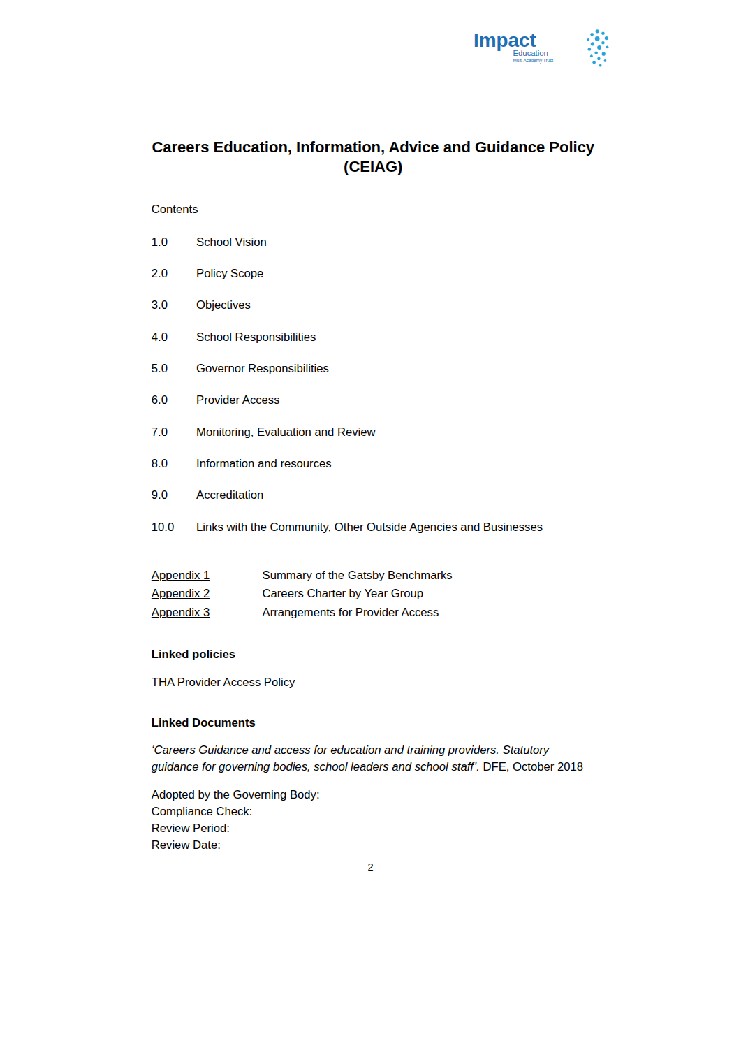Careers Education, Information, Advice and Guidance Policy
(CEIAG)
Contents
1.0 School Vision
2.0 Policy Scope
3.0 Objectives
4.0 School Responsibilities
5.0 Governor Responsibilities
6.0 Provider Access
7.0 Monitoring, Evaluation and Review
8.0 Information and resources
9.0 Accreditation
10.0 Links with the Community, Other Outside Agencies and Businesses
| Appendix 1 | Summary of the Gatsby Benchmarks |
| Appendix 2 | Careers Charter by Year Group |
| Appendix 3 | Arrangements for Provider Access |
Linked policies
THA Provider Access Policy
Linked Documents
‘Careers Guidance and access for education and training providers. Statutory guidance for governing bodies, school leaders and school staff’. DFE, October 2018
Adopted by the Governing Body:
Compliance Check:
Review Period:
Review Date:
2